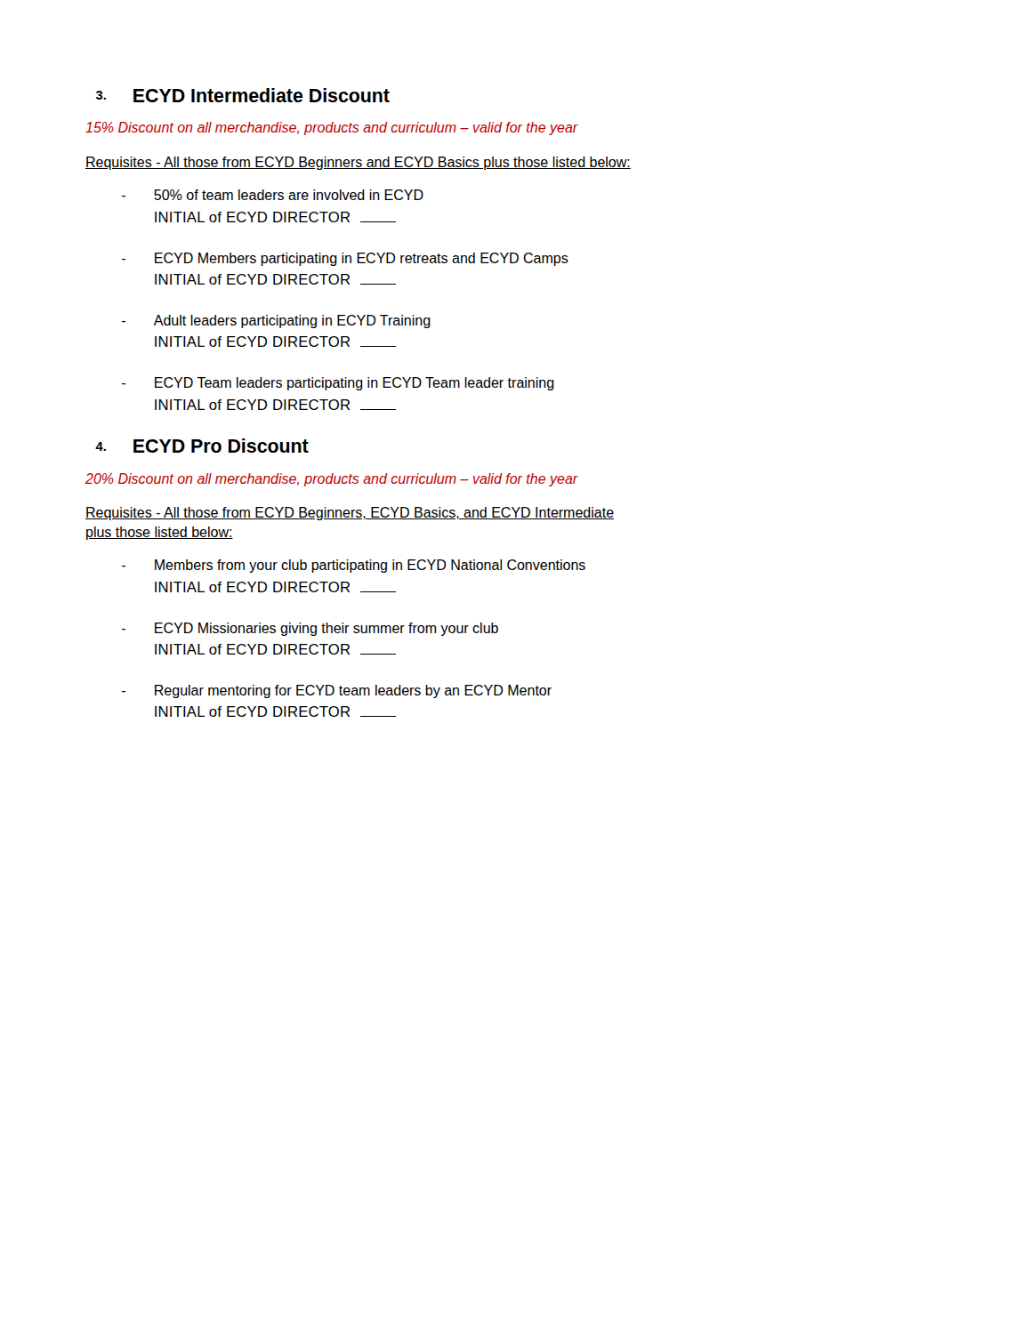ECYD Intermediate Discount
15% Discount on all merchandise, products and curriculum – valid for the year
Requisites - All those from ECYD Beginners and ECYD Basics plus those listed below:
50% of team leaders are involved in ECYD INITIAL of ECYD DIRECTOR
ECYD Members participating in ECYD retreats and ECYD Camps INITIAL of ECYD DIRECTOR
Adult leaders participating in ECYD Training INITIAL of ECYD DIRECTOR
ECYD Team leaders participating in ECYD Team leader training INITIAL of ECYD DIRECTOR
ECYD Pro Discount
20% Discount on all merchandise, products and curriculum – valid for the year
Requisites - All those from ECYD Beginners, ECYD Basics, and ECYD Intermediate plus those listed below:
Members from your club participating in ECYD National Conventions INITIAL of ECYD DIRECTOR
ECYD Missionaries giving their summer from your club INITIAL of ECYD DIRECTOR
Regular mentoring for ECYD team leaders by an ECYD Mentor INITIAL of ECYD DIRECTOR